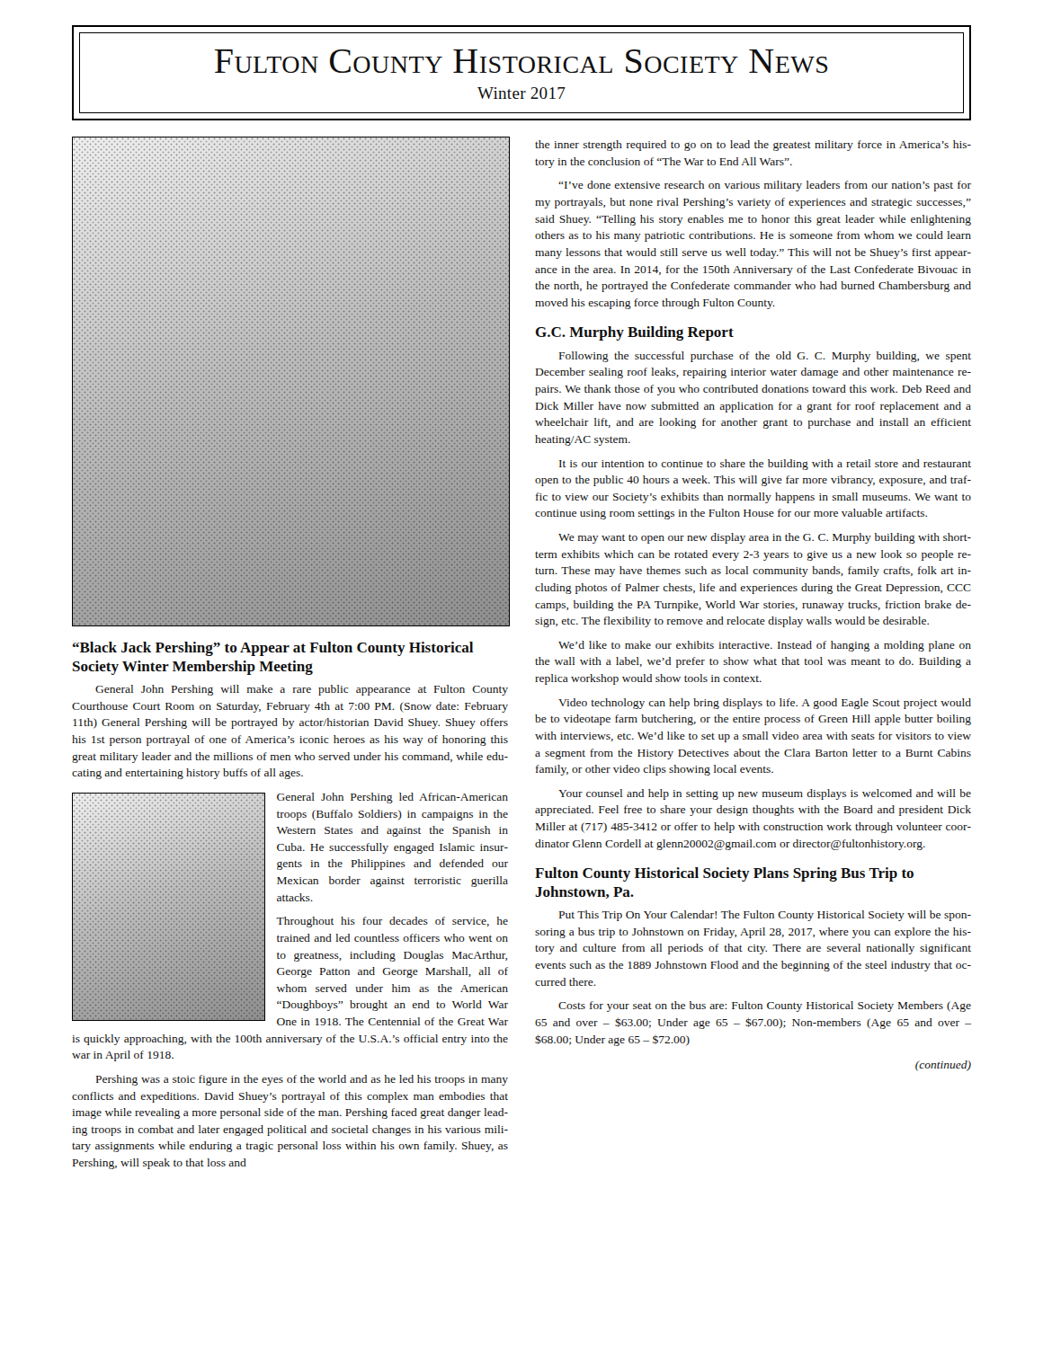Fulton County Historical Society News
Winter 2017
“Black Jack Pershing” to Appear at Fulton County Historical Society Winter Membership Meeting
General John Pershing will make a rare public appearance at Fulton County Courthouse Court Room on Saturday, February 4th at 7:00 PM. (Snow date: February 11th) General Pershing will be portrayed by actor/historian David Shuey. Shuey offers his 1st person portrayal of one of America’s iconic heroes as his way of honoring this great military leader and the millions of men who served under his command, while educating and entertaining history buffs of all ages.
General John Pershing led African-American troops (Buffalo Soldiers) in campaigns in the Western States and against the Spanish in Cuba. He successfully engaged Islamic insurgents in the Philippines and defended our Mexican border against terroristic guerilla attacks.
Throughout his four decades of service, he trained and led countless officers who went on to greatness, including Douglas MacArthur, George Patton and George Marshall, all of whom served under him as the American “Doughboys” brought an end to World War One in 1918. The Centennial of the Great War is quickly approaching, with the 100th anniversary of the U.S.A.’s official entry into the war in April of 1918.
Pershing was a stoic figure in the eyes of the world and as he led his troops in many conflicts and expeditions. David Shuey’s portrayal of this complex man embodies that image while revealing a more personal side of the man. Pershing faced great danger leading troops in combat and later engaged political and societal changes in his various military assignments while enduring a tragic personal loss within his own family. Shuey, as Pershing, will speak to that loss and
the inner strength required to go on to lead the greatest military force in America’s history in the conclusion of “The War to End All Wars”.
“I’ve done extensive research on various military leaders from our nation’s past for my portrayals, but none rival Pershing’s variety of experiences and strategic successes,” said Shuey. “Telling his story enables me to honor this great leader while enlightening others as to his many patriotic contributions. He is someone from whom we could learn many lessons that would still serve us well today.” This will not be Shuey’s first appearance in the area. In 2014, for the 150th Anniversary of the Last Confederate Bivouac in the north, he portrayed the Confederate commander who had burned Chambersburg and moved his escaping force through Fulton County.
G.C. Murphy Building Report
Following the successful purchase of the old G. C. Murphy building, we spent December sealing roof leaks, repairing interior water damage and other maintenance repairs. We thank those of you who contributed donations toward this work. Deb Reed and Dick Miller have now submitted an application for a grant for roof replacement and a wheelchair lift, and are looking for another grant to purchase and install an efficient heating/AC system.
It is our intention to continue to share the building with a retail store and restaurant open to the public 40 hours a week. This will give far more vibrancy, exposure, and traffic to view our Society’s exhibits than normally happens in small museums. We want to continue using room settings in the Fulton House for our more valuable artifacts.
We may want to open our new display area in the G. C. Murphy building with short-term exhibits which can be rotated every 2-3 years to give us a new look so people return. These may have themes such as local community bands, family crafts, folk art including photos of Palmer chests, life and experiences during the Great Depression, CCC camps, building the PA Turnpike, World War stories, runaway trucks, friction brake design, etc. The flexibility to remove and relocate display walls would be desirable.
We’d like to make our exhibits interactive. Instead of hanging a molding plane on the wall with a label, we’d prefer to show what that tool was meant to do. Building a replica workshop would show tools in context.
Video technology can help bring displays to life. A good Eagle Scout project would be to videotape farm butchering, or the entire process of Green Hill apple butter boiling with interviews, etc. We’d like to set up a small video area with seats for visitors to view a segment from the History Detectives about the Clara Barton letter to a Burnt Cabins family, or other video clips showing local events.
Your counsel and help in setting up new museum displays is welcomed and will be appreciated. Feel free to share your design thoughts with the Board and president Dick Miller at (717) 485-3412 or offer to help with construction work through volunteer coordinator Glenn Cordell at glenn20002@gmail.com or director@fultonhistory.org.
Fulton County Historical Society Plans Spring Bus Trip to Johnstown, Pa.
Put This Trip On Your Calendar! The Fulton County Historical Society will be sponsoring a bus trip to Johnstown on Friday, April 28, 2017, where you can explore the history and culture from all periods of that city. There are several nationally significant events such as the 1889 Johnstown Flood and the beginning of the steel industry that occurred there.
Costs for your seat on the bus are: Fulton County Historical Society Members (Age 65 and over – $63.00; Under age 65 – $67.00); Non-members (Age 65 and over – $68.00; Under age 65 – $72.00)
(continued)